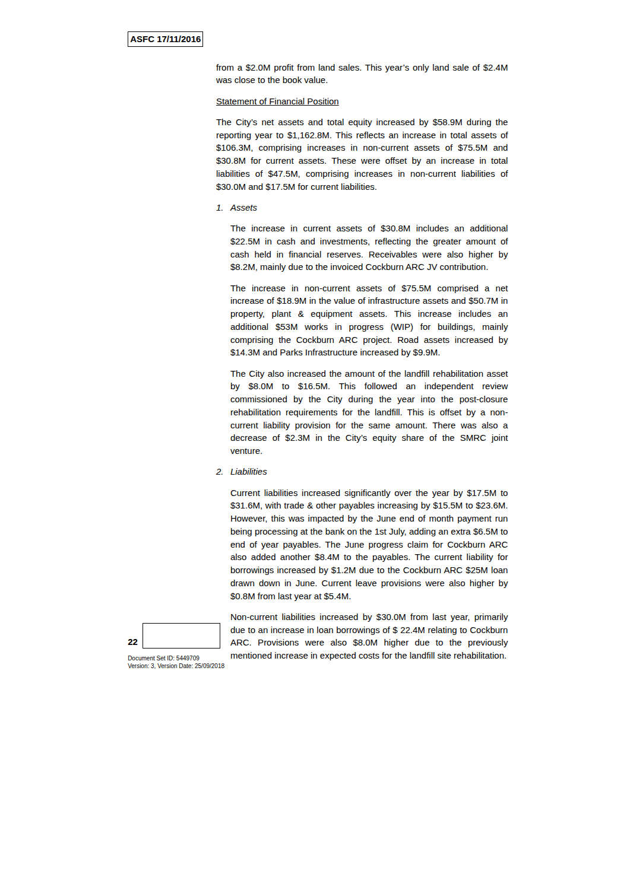ASFC 17/11/2016
from a $2.0M profit from land sales. This year’s only land sale of $2.4M was close to the book value.
Statement of Financial Position
The City’s net assets and total equity increased by $58.9M during the reporting year to $1,162.8M. This reflects an increase in total assets of $106.3M, comprising increases in non-current assets of $75.5M and $30.8M for current assets. These were offset by an increase in total liabilities of $47.5M, comprising increases in non-current liabilities of $30.0M and $17.5M for current liabilities.
Assets
The increase in current assets of $30.8M includes an additional $22.5M in cash and investments, reflecting the greater amount of cash held in financial reserves. Receivables were also higher by $8.2M, mainly due to the invoiced Cockburn ARC JV contribution.
The increase in non-current assets of $75.5M comprised a net increase of $18.9M in the value of infrastructure assets and $50.7M in property, plant & equipment assets. This increase includes an additional $53M works in progress (WIP) for buildings, mainly comprising the Cockburn ARC project. Road assets increased by $14.3M and Parks Infrastructure increased by $9.9M.
The City also increased the amount of the landfill rehabilitation asset by $8.0M to $16.5M. This followed an independent review commissioned by the City during the year into the post-closure rehabilitation requirements for the landfill. This is offset by a non-current liability provision for the same amount. There was also a decrease of $2.3M in the City’s equity share of the SMRC joint venture.
Liabilities
Current liabilities increased significantly over the year by $17.5M to $31.6M, with trade & other payables increasing by $15.5M to $23.6M. However, this was impacted by the June end of month payment run being processing at the bank on the 1st July, adding an extra $6.5M to end of year payables. The June progress claim for Cockburn ARC also added another $8.4M to the payables. The current liability for borrowings increased by $1.2M due to the Cockburn ARC $25M loan drawn down in June. Current leave provisions were also higher by $0.8M from last year at $5.4M.
Non-current liabilities increased by $30.0M from last year, primarily due to an increase in loan borrowings of $ 22.4M relating to Cockburn ARC. Provisions were also $8.0M higher due to the previously mentioned increase in expected costs for the landfill site rehabilitation.
22
Document Set ID: 5449709
Version: 3, Version Date: 25/09/2018